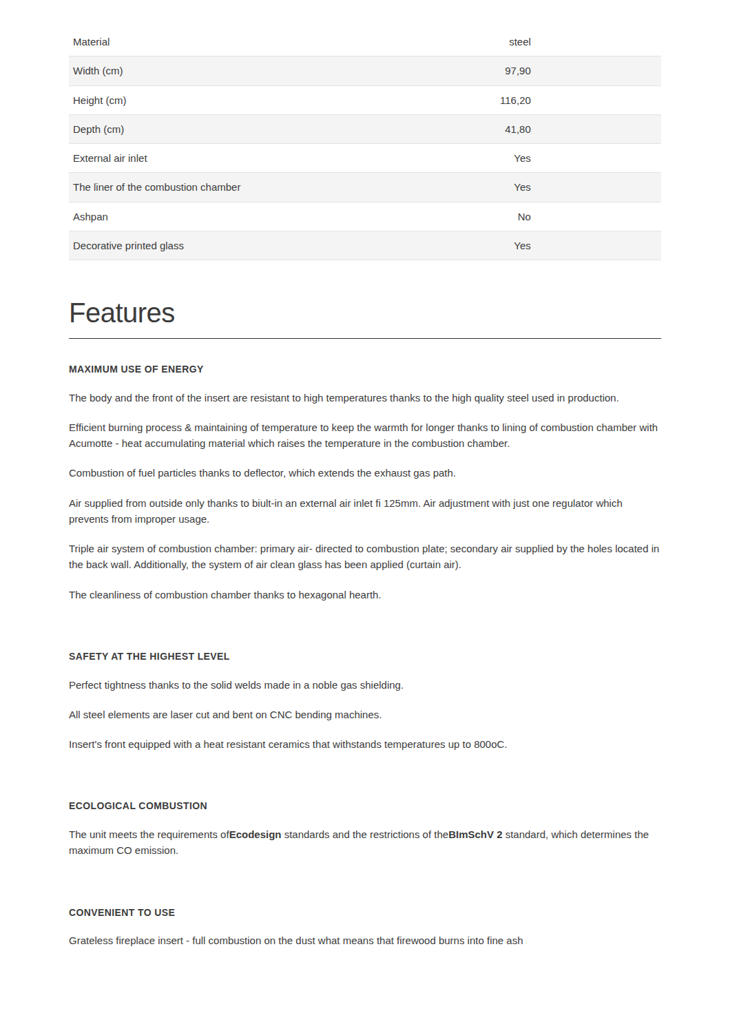| Material | steel |
| Width (cm) | 97,90 |
| Height (cm) | 116,20 |
| Depth (cm) | 41,80 |
| External air inlet | Yes |
| The liner of the combustion chamber | Yes |
| Ashpan | No |
| Decorative printed glass | Yes |
Features
Maximum use of energy
The body and the front of the insert are resistant to high temperatures thanks to the high quality steel used in production.
Efficient burning process & maintaining of temperature to keep the warmth for longer thanks to lining of combustion chamber with Acumotte - heat accumulating material which raises the temperature in the combustion chamber.
Combustion of fuel particles thanks to deflector, which extends the exhaust gas path.
Air supplied from outside only thanks to biult-in an external air inlet fi 125mm. Air adjustment with just one regulator which prevents from improper usage.
Triple air system of combustion chamber: primary air- directed to combustion plate; secondary air supplied by the holes located in the back wall. Additionally, the system of air clean glass has been applied (curtain air).
The cleanliness of combustion chamber thanks to hexagonal hearth.
Safety at the highest level
Perfect tightness thanks to the solid welds made in a noble gas shielding.
All steel elements are laser cut and bent on CNC bending machines.
Insert's front equipped with a heat resistant ceramics that withstands temperatures up to 800oC.
Ecological combustion
The unit meets the requirements ofEcodesign standards and the restrictions of theBImSchV 2 standard, which determines the maximum CO emission.
Convenient to use
Grateless fireplace insert - full combustion on the dust what means that firewood burns into fine ash